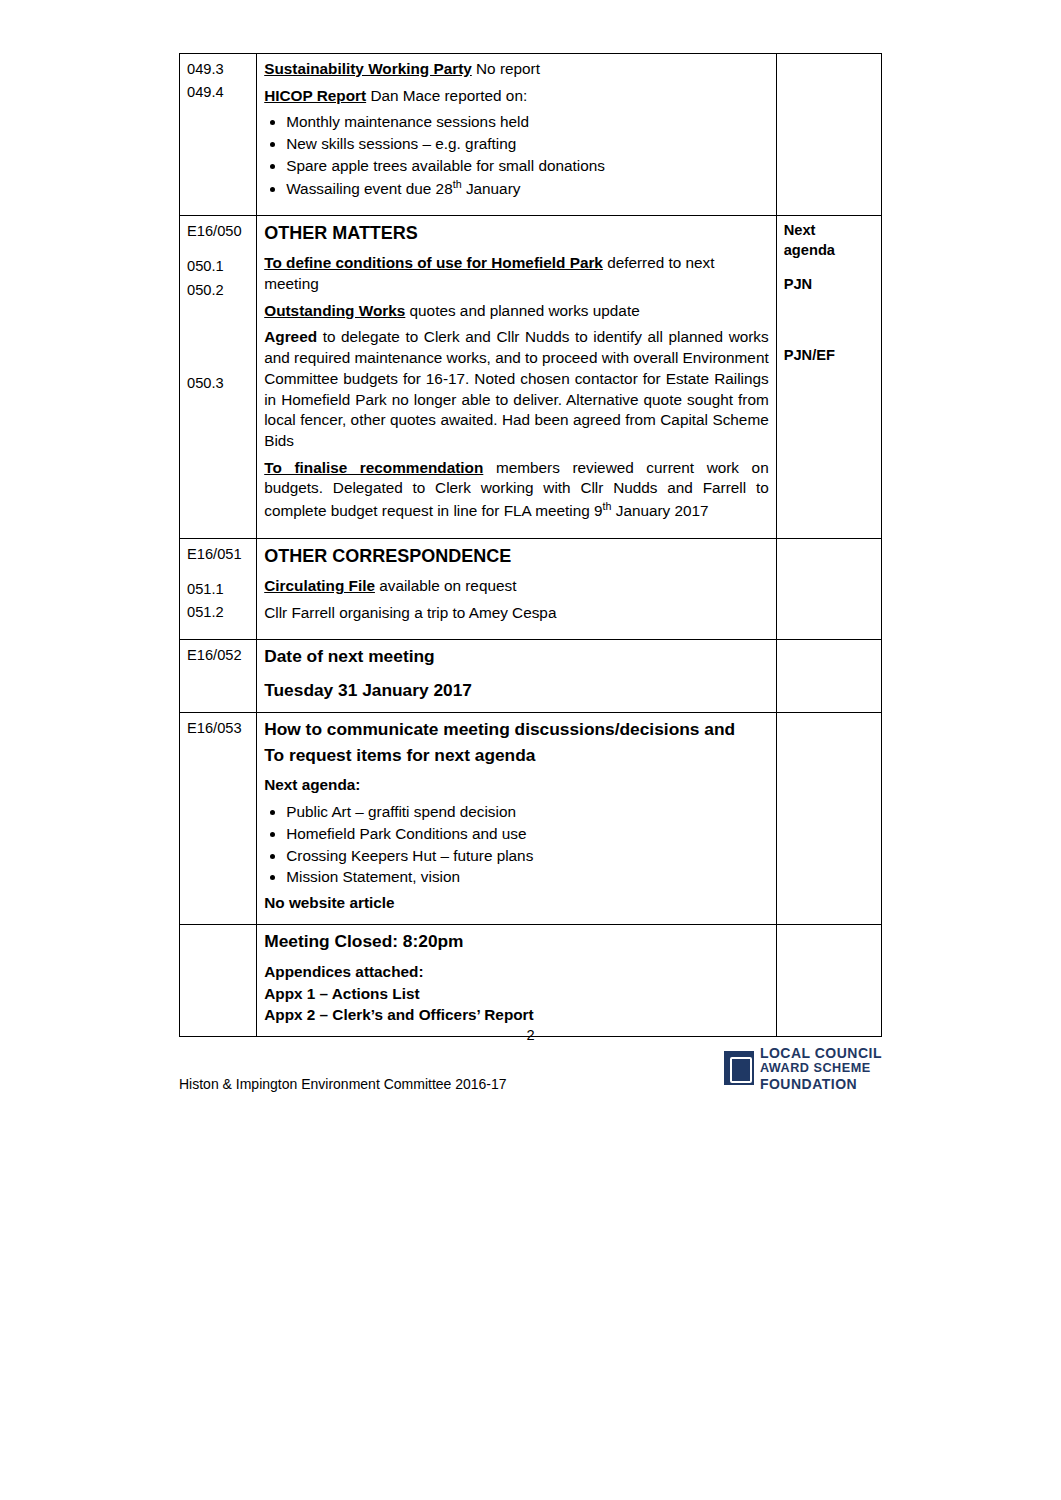| 049.3 049.4 | Sustainability Working Party No report HICOP Report Dan Mace reported on: Monthly maintenance sessions held New skills sessions – e.g. grafting Spare apple trees available for small donations Wassailing event due 28 th January | |
| E16/050 050.1 050.2 050.3 | OTHER MATTERS To define conditions of use for Homefield Park deferred to next meeting Outstanding Works quotes and planned works update Agreed to delegate to Clerk and Cllr Nudds to identify all planned works and required maintenance works, and to proceed with overall Environment Committee budgets for 16-17. Noted chosen contactor for Estate Railings in Homefield Park no longer able to deliver. Alternative quote sought from local fencer, other quotes awaited. Had been agreed from Capital Scheme Bids To finalise recommendation members reviewed current work on budgets. Delegated to Clerk working with Cllr Nudds and Farrell to complete budget request in line for FLA meeting 9 th January 2017 | Next agenda PJN PJN/EF |
| E16/051 051.1 051.2 | OTHER CORRESPONDENCE Circulating File available on request Cllr Farrell organising a trip to Amey Cespa | |
| E16/052 | Date of next meeting Tuesday 31 January 2017 | |
| E16/053 | How to communicate meeting discussions/decisions and To request items for next agenda Next agenda: Public Art – graffiti spend decision Homefield Park Conditions and use Crossing Keepers Hut – future plans Mission Statement, vision No website article | |
| | Meeting Closed: 8:20pm Appendices attached: Appx 1 – Actions List Appx 2 – Clerk’s and Officers’ Report | |
2
Histon & Impington Environment Committee 2016-17
LOCAL COUNCIL
AWARD SCHEME
FOUNDATION